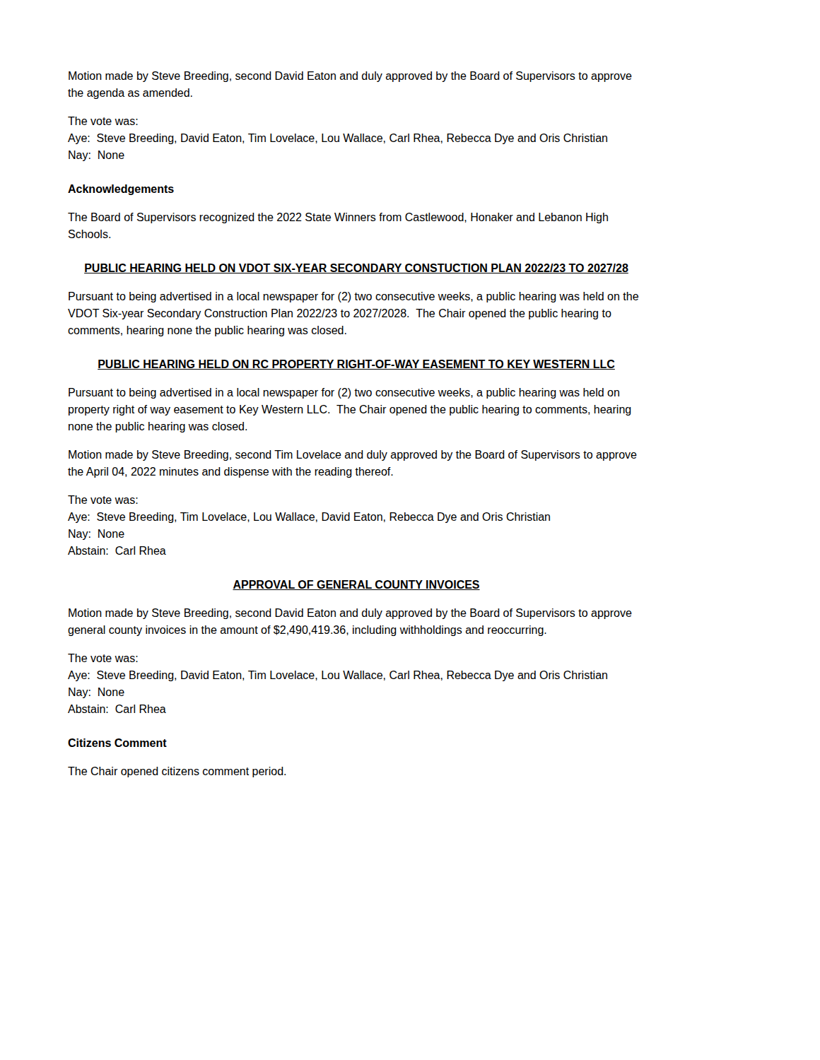Motion made by Steve Breeding, second David Eaton and duly approved by the Board of Supervisors to approve the agenda as amended.
The vote was:
Aye: Steve Breeding, David Eaton, Tim Lovelace, Lou Wallace, Carl Rhea, Rebecca Dye and Oris Christian
Nay: None
Acknowledgements
The Board of Supervisors recognized the 2022 State Winners from Castlewood, Honaker and Lebanon High Schools.
PUBLIC HEARING HELD ON VDOT SIX-YEAR SECONDARY CONSTUCTION PLAN 2022/23 TO 2027/28
Pursuant to being advertised in a local newspaper for (2) two consecutive weeks, a public hearing was held on the VDOT Six-year Secondary Construction Plan 2022/23 to 2027/2028. The Chair opened the public hearing to comments, hearing none the public hearing was closed.
PUBLIC HEARING HELD ON RC PROPERTY RIGHT-OF-WAY EASEMENT TO KEY WESTERN LLC
Pursuant to being advertised in a local newspaper for (2) two consecutive weeks, a public hearing was held on property right of way easement to Key Western LLC. The Chair opened the public hearing to comments, hearing none the public hearing was closed.
Motion made by Steve Breeding, second Tim Lovelace and duly approved by the Board of Supervisors to approve the April 04, 2022 minutes and dispense with the reading thereof.
The vote was:
Aye: Steve Breeding, Tim Lovelace, Lou Wallace, David Eaton, Rebecca Dye and Oris Christian
Nay: None
Abstain: Carl Rhea
APPROVAL OF GENERAL COUNTY INVOICES
Motion made by Steve Breeding, second David Eaton and duly approved by the Board of Supervisors to approve general county invoices in the amount of $2,490,419.36, including withholdings and reoccurring.
The vote was:
Aye: Steve Breeding, David Eaton, Tim Lovelace, Lou Wallace, Carl Rhea, Rebecca Dye and Oris Christian
Nay: None
Abstain: Carl Rhea
Citizens Comment
The Chair opened citizens comment period.